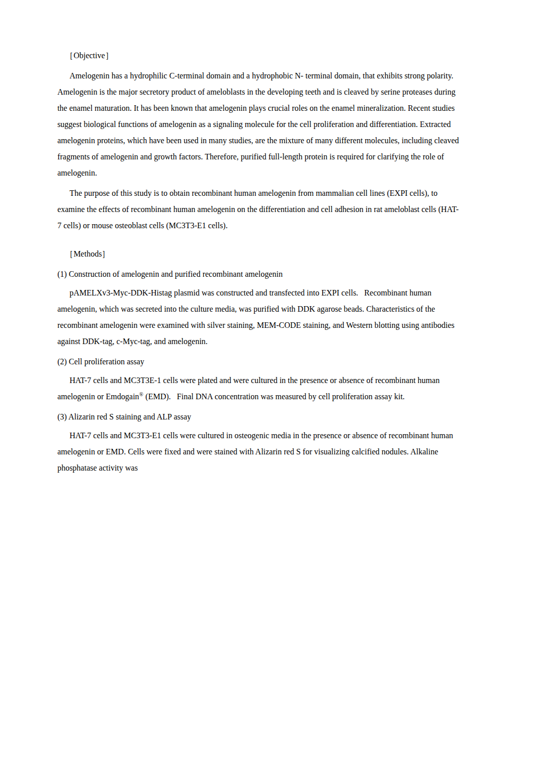［Objective］
Amelogenin has a hydrophilic C-terminal domain and a hydrophobic N- terminal domain, that exhibits strong polarity. Amelogenin is the major secretory product of ameloblasts in the developing teeth and is cleaved by serine proteases during the enamel maturation. It has been known that amelogenin plays crucial roles on the enamel mineralization. Recent studies suggest biological functions of amelogenin as a signaling molecule for the cell proliferation and differentiation. Extracted amelogenin proteins, which have been used in many studies, are the mixture of many different molecules, including cleaved fragments of amelogenin and growth factors. Therefore, purified full-length protein is required for clarifying the role of amelogenin.
The purpose of this study is to obtain recombinant human amelogenin from mammalian cell lines (EXPI cells), to examine the effects of recombinant human amelogenin on the differentiation and cell adhesion in rat ameloblast cells (HAT-7 cells) or mouse osteoblast cells (MC3T3-E1 cells).
［Methods］
(1) Construction of amelogenin and purified recombinant amelogenin
pAMELXv3-Myc-DDK-Histag plasmid was constructed and transfected into EXPI cells. Recombinant human amelogenin, which was secreted into the culture media, was purified with DDK agarose beads. Characteristics of the recombinant amelogenin were examined with silver staining, MEM-CODE staining, and Western blotting using antibodies against DDK-tag, c-Myc-tag, and amelogenin.
(2) Cell proliferation assay
HAT-7 cells and MC3T3E-1 cells were plated and were cultured in the presence or absence of recombinant human amelogenin or Emdogain® (EMD). Final DNA concentration was measured by cell proliferation assay kit.
(3) Alizarin red S staining and ALP assay
HAT-7 cells and MC3T3-E1 cells were cultured in osteogenic media in the presence or absence of recombinant human amelogenin or EMD. Cells were fixed and were stained with Alizarin red S for visualizing calcified nodules. Alkaline phosphatase activity was